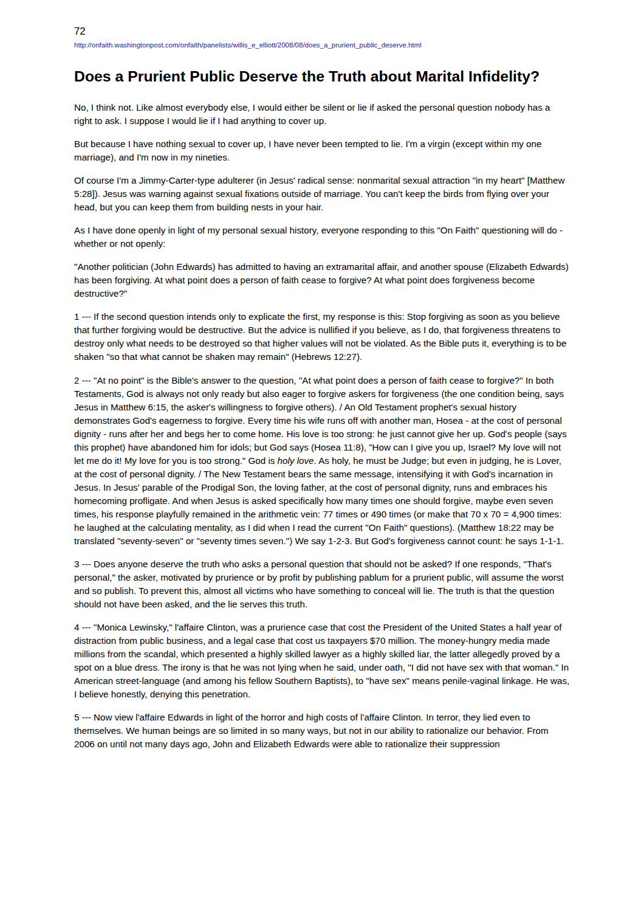72
http://onfaith.washingtonpost.com/onfaith/panelists/willis_e_elliott/2008/08/does_a_prurient_public_deserve.html
Does a Prurient Public Deserve the Truth about Marital Infidelity?
No, I think not. Like almost everybody else, I would either be silent or lie if asked the personal question nobody has a right to ask. I suppose I would lie if I had anything to cover up.
But because I have nothing sexual to cover up, I have never been tempted to lie. I'm a virgin (except within my one marriage), and I'm now in my nineties.
Of course I'm a Jimmy-Carter-type adulterer (in Jesus' radical sense: nonmarital sexual attraction "in my heart" [Matthew 5:28]). Jesus was warning against sexual fixations outside of marriage. You can't keep the birds from flying over your head, but you can keep them from building nests in your hair.
As I have done openly in light of my personal sexual history, everyone responding to this "On Faith" questioning will do - whether or not openly:
"Another politician (John Edwards) has admitted to having an extramarital affair, and another spouse (Elizabeth Edwards) has been forgiving. At what point does a person of faith cease to forgive? At what point does forgiveness become destructive?"
1 --- If the second question intends only to explicate the first, my response is this: Stop forgiving as soon as you believe that further forgiving would be destructive. But the advice is nullified if you believe, as I do, that forgiveness threatens to destroy only what needs to be destroyed so that higher values will not be violated. As the Bible puts it, everything is to be shaken "so that what cannot be shaken may remain" (Hebrews 12:27).
2 --- "At no point" is the Bible's answer to the question, "At what point does a person of faith cease to forgive?" In both Testaments, God is always not only ready but also eager to forgive askers for forgiveness (the one condition being, says Jesus in Matthew 6:15, the asker's willingness to forgive others). / An Old Testament prophet's sexual history demonstrates God's eagerness to forgive. Every time his wife runs off with another man, Hosea - at the cost of personal dignity - runs after her and begs her to come home. His love is too strong: he just cannot give her up. God's people (says this prophet) have abandoned him for idols; but God says (Hosea 11:8), "How can I give you up, Israel? My love will not let me do it! My love for you is too strong." God is holy love. As holy, he must be Judge; but even in judging, he is Lover, at the cost of personal dignity. / The New Testament bears the same message, intensifying it with God's incarnation in Jesus. In Jesus' parable of the Prodigal Son, the loving father, at the cost of personal dignity, runs and embraces his homecoming profligate. And when Jesus is asked specifically how many times one should forgive, maybe even seven times, his response playfully remained in the arithmetic vein: 77 times or 490 times (or make that 70 x 70 = 4,900 times: he laughed at the calculating mentality, as I did when I read the current "On Faith" questions). (Matthew 18:22 may be translated "seventy-seven" or "seventy times seven.") We say 1-2-3. But God's forgiveness cannot count: he says 1-1-1.
3 --- Does anyone deserve the truth who asks a personal question that should not be asked? If one responds, "That's personal," the asker, motivated by prurience or by profit by publishing pablum for a prurient public, will assume the worst and so publish. To prevent this, almost all victims who have something to conceal will lie. The truth is that the question should not have been asked, and the lie serves this truth.
4 --- "Monica Lewinsky," l'affaire Clinton, was a prurience case that cost the President of the United States a half year of distraction from public business, and a legal case that cost us taxpayers $70 million. The money-hungry media made millions from the scandal, which presented a highly skilled lawyer as a highly skilled liar, the latter allegedly proved by a spot on a blue dress. The irony is that he was not lying when he said, under oath, "I did not have sex with that woman." In American street-language (and among his fellow Southern Baptists), to "have sex" means penile-vaginal linkage. He was, I believe honestly, denying this penetration.
5 --- Now view l'affaire Edwards in light of the horror and high costs of l'affaire Clinton. In terror, they lied even to themselves. We human beings are so limited in so many ways, but not in our ability to rationalize our behavior. From 2006 on until not many days ago, John and Elizabeth Edwards were able to rationalize their suppression